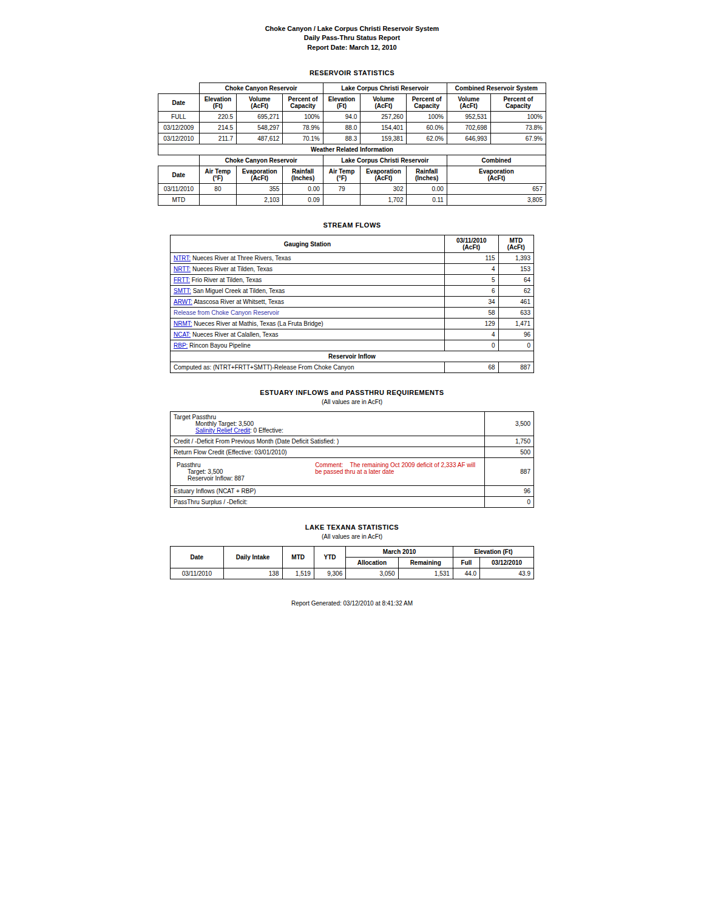Choke Canyon / Lake Corpus Christi Reservoir System
Daily Pass-Thru Status Report
Report Date: March 12, 2010
RESERVOIR STATISTICS
| | Choke Canyon Reservoir | Lake Corpus Christi Reservoir | Combined Reservoir System |
| Date | Elevation (Ft) | Volume (AcFt) | Percent of Capacity | Elevation (Ft) | Volume (AcFt) | Percent of Capacity | Volume (AcFt) | Percent of Capacity |
| FULL | 220.5 | 695,271 | 100% | 94.0 | 257,260 | 100% | 952,531 | 100% |
| 03/12/2009 | 214.5 | 548,297 | 78.9% | 88.0 | 154,401 | 60.0% | 702,698 | 73.8% |
| 03/12/2010 | 211.7 | 487,612 | 70.1% | 88.3 | 159,381 | 62.0% | 646,993 | 67.9% |
| Weather Related Information |
| | Choke Canyon Reservoir | Lake Corpus Christi Reservoir | Combined |
| Date | Air Temp (°F) | Evaporation (AcFt) | Rainfall (Inches) | Air Temp (°F) | Evaporation (AcFt) | Rainfall (Inches) | Evaporation (AcFt) |
| 03/11/2010 | 80 | 355 | 0.00 | 79 | 302 | 0.00 | 657 |
| MTD | | 2,103 | 0.09 | | 1,702 | 0.11 | 3,805 |
STREAM FLOWS
| Gauging Station | 03/11/2010 (AcFt) | MTD (AcFt) |
| --- | --- | --- |
| NTRT: Nueces River at Three Rivers, Texas | 115 | 1,393 |
| NRTT: Nueces River at Tilden, Texas | 4 | 153 |
| FRTT: Frio River at Tilden, Texas | 5 | 64 |
| SMTT: San Miguel Creek at Tilden, Texas | 6 | 62 |
| ARWT: Atascosa River at Whitsett, Texas | 34 | 461 |
| Release from Choke Canyon Reservoir | 58 | 633 |
| NRMT: Nueces River at Mathis, Texas (La Fruta Bridge) | 129 | 1,471 |
| NCAT: Nueces River at Calallen, Texas | 4 | 96 |
| RBP: Rincon Bayou Pipeline | 0 | 0 |
| Reservoir Inflow |
| Computed as: (NTRT+FRTT+SMTT)-Release From Choke Canyon | 68 | 887 |
ESTUARY INFLOWS and PASSTHRU REQUIREMENTS
(All values are in AcFt)
| Target Passthru Monthly Target: 3,500 Salinity Relief Credit : 0 Effective: | 3,500 |
| Credit / -Deficit From Previous Month (Date Deficit Satisfied: ) | 1,750 |
| Return Flow Credit (Effective: 03/01/2010) | 500 |
| / Passthru Target: 3,500 Reservoir Inflow: 887 / Comment: The remaining Oct 2009 deficit of 2,333 AF will be passed thru at a later date / | 887 |
| Estuary Inflows (NCAT + RBP) | 96 |
| PassThru Surplus / -Deficit: | 0 |
LAKE TEXANA STATISTICS
(All values are in AcFt)
| Date | Daily Intake | MTD | YTD | March 2010 | Elevation (Ft) |
| --- | --- | --- | --- | --- | --- |
| Allocation | Remaining | Full | 03/12/2010 |
| 03/11/2010 | 138 | 1,519 | 9,306 | 3,050 | 1,531 | 44.0 | 43.9 |
Report Generated: 03/12/2010 at 8:41:32 AM